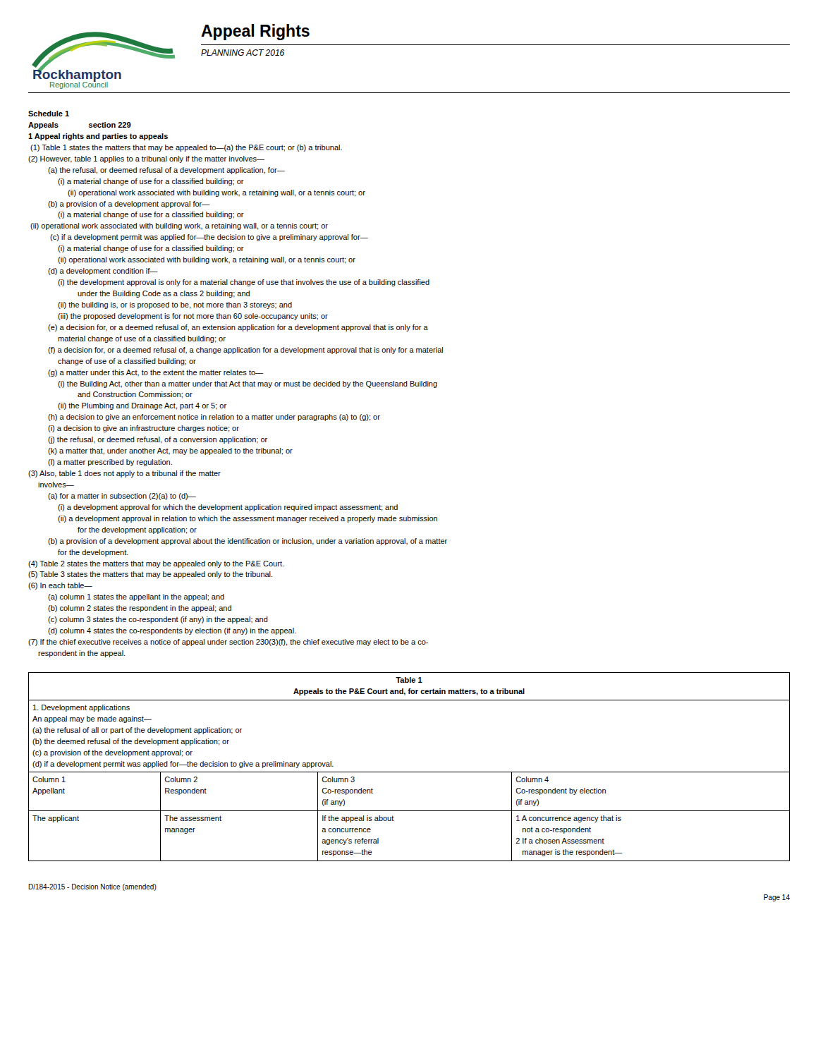Rockhampton Regional Council
Appeal Rights
PLANNING ACT 2016
Schedule 1
Appeals section 229
1 Appeal rights and parties to appeals
(1) Table 1 states the matters that may be appealed to—(a) the P&E court; or (b) a tribunal.
(2) However, table 1 applies to a tribunal only if the matter involves—
(a) the refusal, or deemed refusal of a development application, for—
(i) a material change of use for a classified building; or
(ii) operational work associated with building work, a retaining wall, or a tennis court; or
(b) a provision of a development approval for—
(i) a material change of use for a classified building; or
(ii) operational work associated with building work, a retaining wall, or a tennis court; or
(c) if a development permit was applied for—the decision to give a preliminary approval for—
(i) a material change of use for a classified building; or
(ii) operational work associated with building work, a retaining wall, or a tennis court; or
(d) a development condition if—
(i) the development approval is only for a material change of use that involves the use of a building classified
under the Building Code as a class 2 building; and
(ii) the building is, or is proposed to be, not more than 3 storeys; and
(iii) the proposed development is for not more than 60 sole-occupancy units; or
(e) a decision for, or a deemed refusal of, an extension application for a development approval that is only for a
material change of use of a classified building; or
(f) a decision for, or a deemed refusal of, a change application for a development approval that is only for a material
change of use of a classified building; or
(g) a matter under this Act, to the extent the matter relates to—
(i) the Building Act, other than a matter under that Act that may or must be decided by the Queensland Building
and Construction Commission; or
(ii) the Plumbing and Drainage Act, part 4 or 5; or
(h) a decision to give an enforcement notice in relation to a matter under paragraphs (a) to (g); or
(i) a decision to give an infrastructure charges notice; or
(j) the refusal, or deemed refusal, of a conversion application; or
(k) a matter that, under another Act, may be appealed to the tribunal; or
(l) a matter prescribed by regulation.
(3) Also, table 1 does not apply to a tribunal if the matter
involves—
(a) for a matter in subsection (2)(a) to (d)—
(i) a development approval for which the development application required impact assessment; and
(ii) a development approval in relation to which the assessment manager received a properly made submission
for the development application; or
(b) a provision of a development approval about the identification or inclusion, under a variation approval, of a matter
for the development.
(4) Table 2 states the matters that may be appealed only to the P&E Court.
(5) Table 3 states the matters that may be appealed only to the tribunal.
(6) In each table—
(a) column 1 states the appellant in the appeal; and
(b) column 2 states the respondent in the appeal; and
(c) column 3 states the co-respondent (if any) in the appeal; and
(d) column 4 states the co-respondents by election (if any) in the appeal.
(7) If the chief executive receives a notice of appeal under section 230(3)(f), the chief executive may elect to be a co-
respondent in the appeal.
| Table 1 Appeals to the P&E Court and, for certain matters, to a tribunal |
| 1. Development applications An appeal may be made against— (a) the refusal of all or part of the development application; or (b) the deemed refusal of the development application; or (c) a provision of the development approval; or (d) if a development permit was applied for—the decision to give a preliminary approval. |
| Column 1 Appellant | Column 2 Respondent | Column 3 Co-respondent (if any) | Column 4 Co-respondent by election (if any) |
| The applicant | The assessment manager | If the appeal is about a concurrence agency’s referral response—the | 1 A concurrence agency that is not a co-respondent 2 If a chosen Assessment manager is the respondent— |
D/184-2015 - Decision Notice (amended)
Page 14